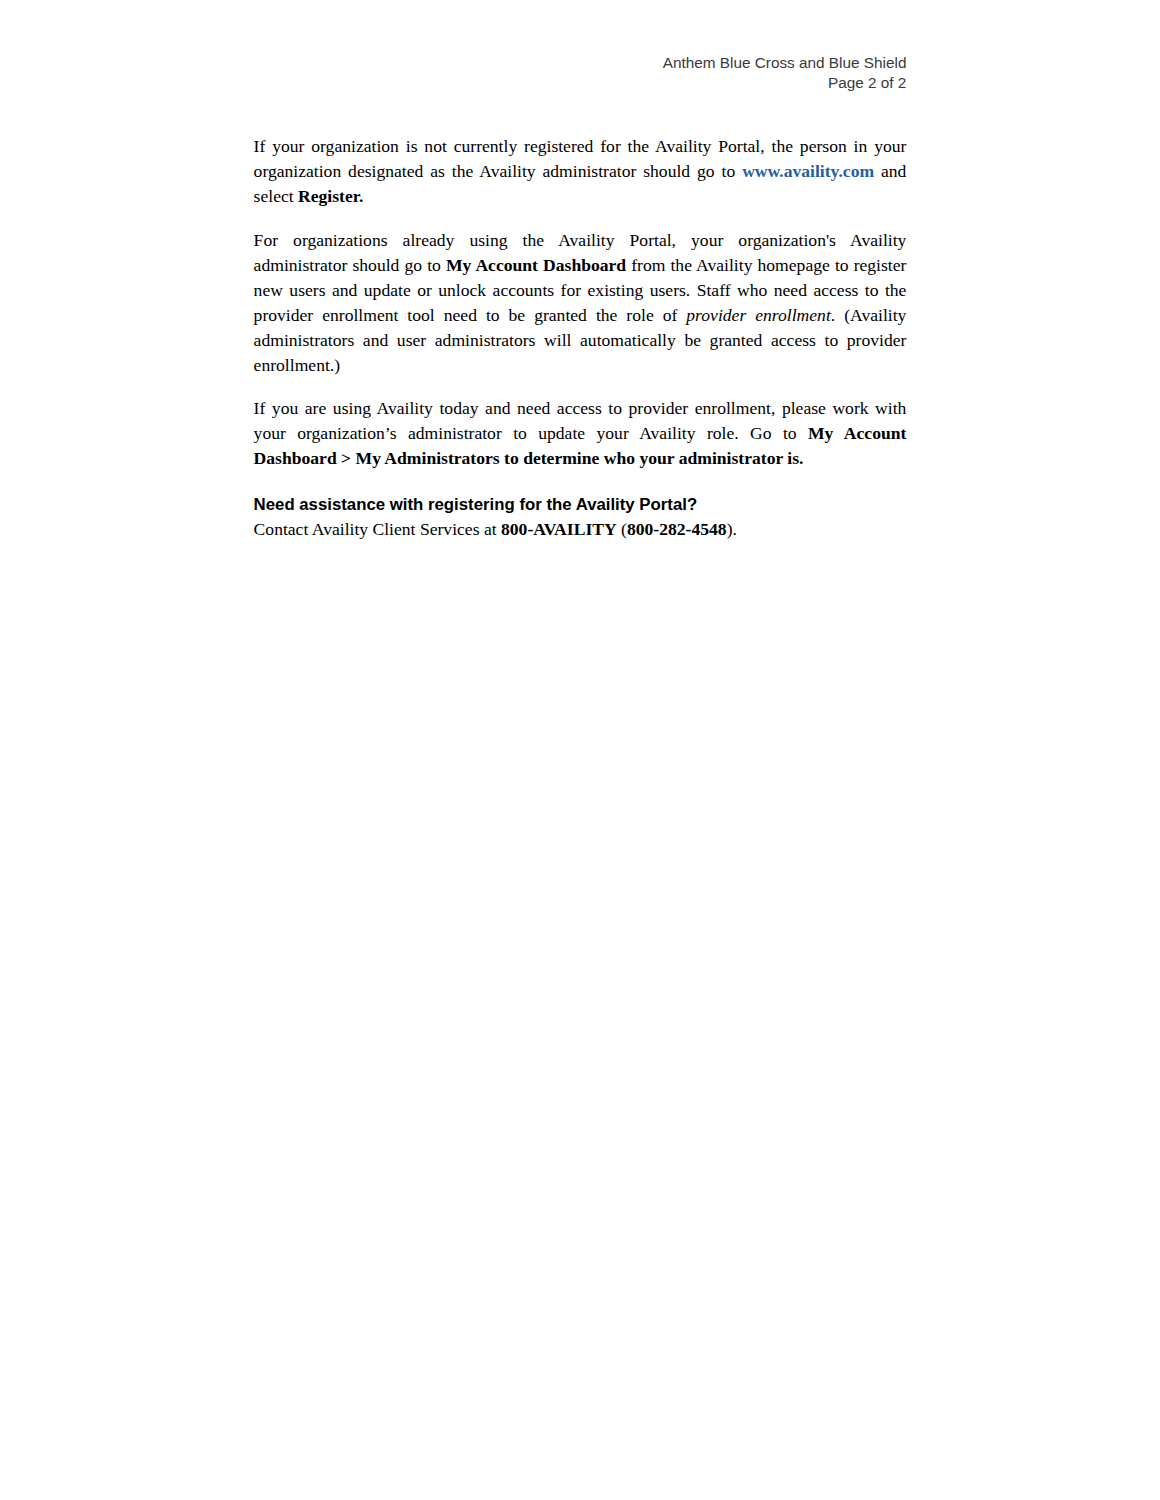Anthem Blue Cross and Blue Shield
Page 2 of 2
If your organization is not currently registered for the Availity Portal, the person in your organization designated as the Availity administrator should go to www.availity.com and select Register.
For organizations already using the Availity Portal, your organization's Availity administrator should go to My Account Dashboard from the Availity homepage to register new users and update or unlock accounts for existing users. Staff who need access to the provider enrollment tool need to be granted the role of provider enrollment. (Availity administrators and user administrators will automatically be granted access to provider enrollment.)
If you are using Availity today and need access to provider enrollment, please work with your organization’s administrator to update your Availity role. Go to My Account Dashboard > My Administrators to determine who your administrator is.
Need assistance with registering for the Availity Portal?
Contact Availity Client Services at 800-AVAILITY (800-282-4548).